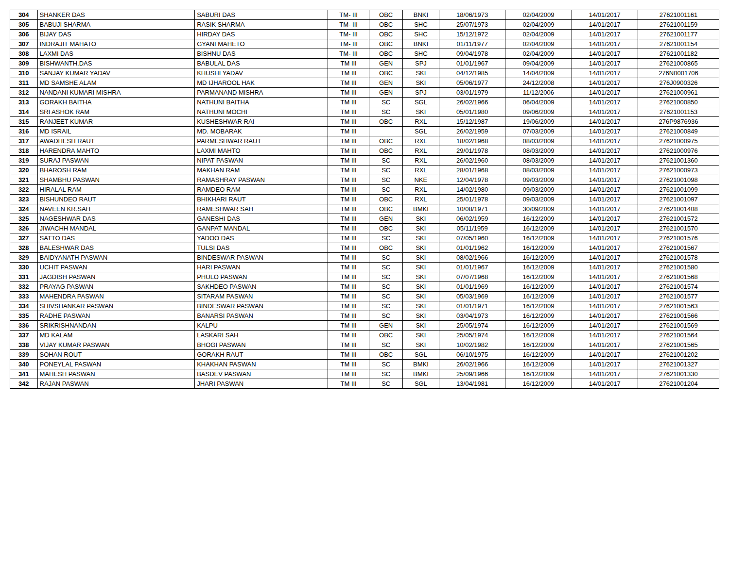| 304 | SHANKER DAS | SABURI DAS | TM- III | OBC | BNKI | 18/06/1973 | 02/04/2009 | 14/01/2017 | 27621001161 |
| 305 | BABUJI SHARMA | RASIK SHARMA | TM- III | OBC | SHC | 25/07/1973 | 02/04/2009 | 14/01/2017 | 27621001159 |
| 306 | BIJAY DAS | HIRDAY DAS | TM- III | OBC | SHC | 15/12/1972 | 02/04/2009 | 14/01/2017 | 27621001177 |
| 307 | INDRAJIT MAHATO | GYANI MAHETO | TM- III | OBC | BNKI | 01/11/1977 | 02/04/2009 | 14/01/2017 | 27621001154 |
| 308 | LAXMI DAS | BISHNU DAS | TM- III | OBC | SHC | 09/04/1978 | 02/04/2009 | 14/01/2017 | 27621001182 |
| 309 | BISHWANTH.DAS | BABULAL DAS | TM III | GEN | SPJ | 01/01/1967 | 09/04/2009 | 14/01/2017 | 27621000865 |
| 310 | SANJAY KUMAR YADAV | KHUSHI YADAV | TM III | OBC | SKI | 04/12/1985 | 14/04/2009 | 14/01/2017 | 276N0001706 |
| 311 | MD SAMSHE ALAM | MD IJHAROOL HAK | TM III | GEN | SKI | 05/06/1977 | 24/12/2008 | 14/01/2017 | 276J0900326 |
| 312 | NANDANI KUMARI MISHRA | PARMANAND MISHRA | TM III | GEN | SPJ | 03/01/1979 | 11/12/2006 | 14/01/2017 | 27621000961 |
| 313 | GORAKH BAITHA | NATHUNI BAITHA | TM III | SC | SGL | 26/02/1966 | 06/04/2009 | 14/01/2017 | 27621000850 |
| 314 | SRI ASHOK RAM | NATHUNI MOCHI | TM III | SC | SKI | 05/01/1980 | 09/06/2009 | 14/01/2017 | 27621001153 |
| 315 | RANJEET KUMAR | KUSHESHWAR RAI | TM III | OBC | RXL | 15/12/1987 | 19/06/2009 | 14/01/2017 | 276P9876936 |
| 316 | MD ISRAIL | MD. MOBARAK | TM III | | SGL | 26/02/1959 | 07/03/2009 | 14/01/2017 | 27621000849 |
| 317 | AWADHESH RAUT | PARMESHWAR RAUT | TM III | OBC | RXL | 18/02/1968 | 08/03/2009 | 14/01/2017 | 27621000975 |
| 318 | HARENDRA MAHTO | LAXMI MAHTO | TM III | OBC | RXL | 29/01/1978 | 08/03/2009 | 14/01/2017 | 27621000976 |
| 319 | SURAJ PASWAN | NIPAT PASWAN | TM III | SC | RXL | 26/02/1960 | 08/03/2009 | 14/01/2017 | 27621001360 |
| 320 | BHAROSH RAM | MAKHAN RAM | TM III | SC | RXL | 28/01/1968 | 08/03/2009 | 14/01/2017 | 27621000973 |
| 321 | SHAMBHU PASWAN | RAMASHRAY PASWAN | TM III | SC | NKE | 12/04/1978 | 09/03/2009 | 14/01/2017 | 27621001098 |
| 322 | HIRALAL RAM | RAMDEO RAM | TM III | SC | RXL | 14/02/1980 | 09/03/2009 | 14/01/2017 | 27621001099 |
| 323 | BISHUNDEO RAUT | BHIKHARI RAUT | TM III | OBC | RXL | 25/01/1978 | 09/03/2009 | 14/01/2017 | 27621001097 |
| 324 | NAVEEN KR.SAH | RAMESHWAR SAH | TM III | OBC | BMKI | 10/08/1971 | 30/09/2009 | 14/01/2017 | 27621001408 |
| 325 | NAGESHWAR DAS | GANESHI DAS | TM III | GEN | SKI | 06/02/1959 | 16/12/2009 | 14/01/2017 | 27621001572 |
| 326 | JIWACHH MANDAL | GANPAT MANDAL | TM III | OBC | SKI | 05/11/1959 | 16/12/2009 | 14/01/2017 | 27621001570 |
| 327 | SATTO DAS | YADOO DAS | TM III | SC | SKI | 07/05/1960 | 16/12/2009 | 14/01/2017 | 27621001576 |
| 328 | BALESHWAR DAS | TULSI DAS | TM III | OBC | SKI | 01/01/1962 | 16/12/2009 | 14/01/2017 | 27621001567 |
| 329 | BAIDYANATH PASWAN | BINDESWAR PASWAN | TM III | SC | SKI | 08/02/1966 | 16/12/2009 | 14/01/2017 | 27621001578 |
| 330 | UCHIT PASWAN | HARI PASWAN | TM III | SC | SKI | 01/01/1967 | 16/12/2009 | 14/01/2017 | 27621001580 |
| 331 | JAGDISH PASWAN | PHULO PASWAN | TM III | SC | SKI | 07/07/1968 | 16/12/2009 | 14/01/2017 | 27621001568 |
| 332 | PRAYAG PASWAN | SAKHDEO PASWAN | TM III | SC | SKI | 01/01/1969 | 16/12/2009 | 14/01/2017 | 27621001574 |
| 333 | MAHENDRA PASWAN | SITARAM PASWAN | TM III | SC | SKI | 05/03/1969 | 16/12/2009 | 14/01/2017 | 27621001577 |
| 334 | SHIVSHANKAR PASWAN | BINDESWAR PASWAN | TM III | SC | SKI | 01/01/1971 | 16/12/2009 | 14/01/2017 | 27621001563 |
| 335 | RADHE PASWAN | BANARSI PASWAN | TM III | SC | SKI | 03/04/1973 | 16/12/2009 | 14/01/2017 | 27621001566 |
| 336 | SRIKRISHNANDAN | KALPU | TM III | GEN | SKI | 25/05/1974 | 16/12/2009 | 14/01/2017 | 27621001569 |
| 337 | MD KALAM | LASKARI SAH | TM III | OBC | SKI | 25/05/1974 | 16/12/2009 | 14/01/2017 | 27621001564 |
| 338 | VIJAY KUMAR PASWAN | BHOGI PASWAN | TM III | SC | SKI | 10/02/1982 | 16/12/2009 | 14/01/2017 | 27621001565 |
| 339 | SOHAN ROUT | GORAKH RAUT | TM III | OBC | SGL | 06/10/1975 | 16/12/2009 | 14/01/2017 | 27621001202 |
| 340 | PONEYLAL PASWAN | KHAKHAN PASWAN | TM III | SC | BMKI | 26/02/1966 | 16/12/2009 | 14/01/2017 | 27621001327 |
| 341 | MAHESH PASWAN | BASDEV PASWAN | TM III | SC | BMKI | 25/09/1966 | 16/12/2009 | 14/01/2017 | 27621001330 |
| 342 | RAJAN PASWAN | JHARI PASWAN | TM III | SC | SGL | 13/04/1981 | 16/12/2009 | 14/01/2017 | 27621001204 |